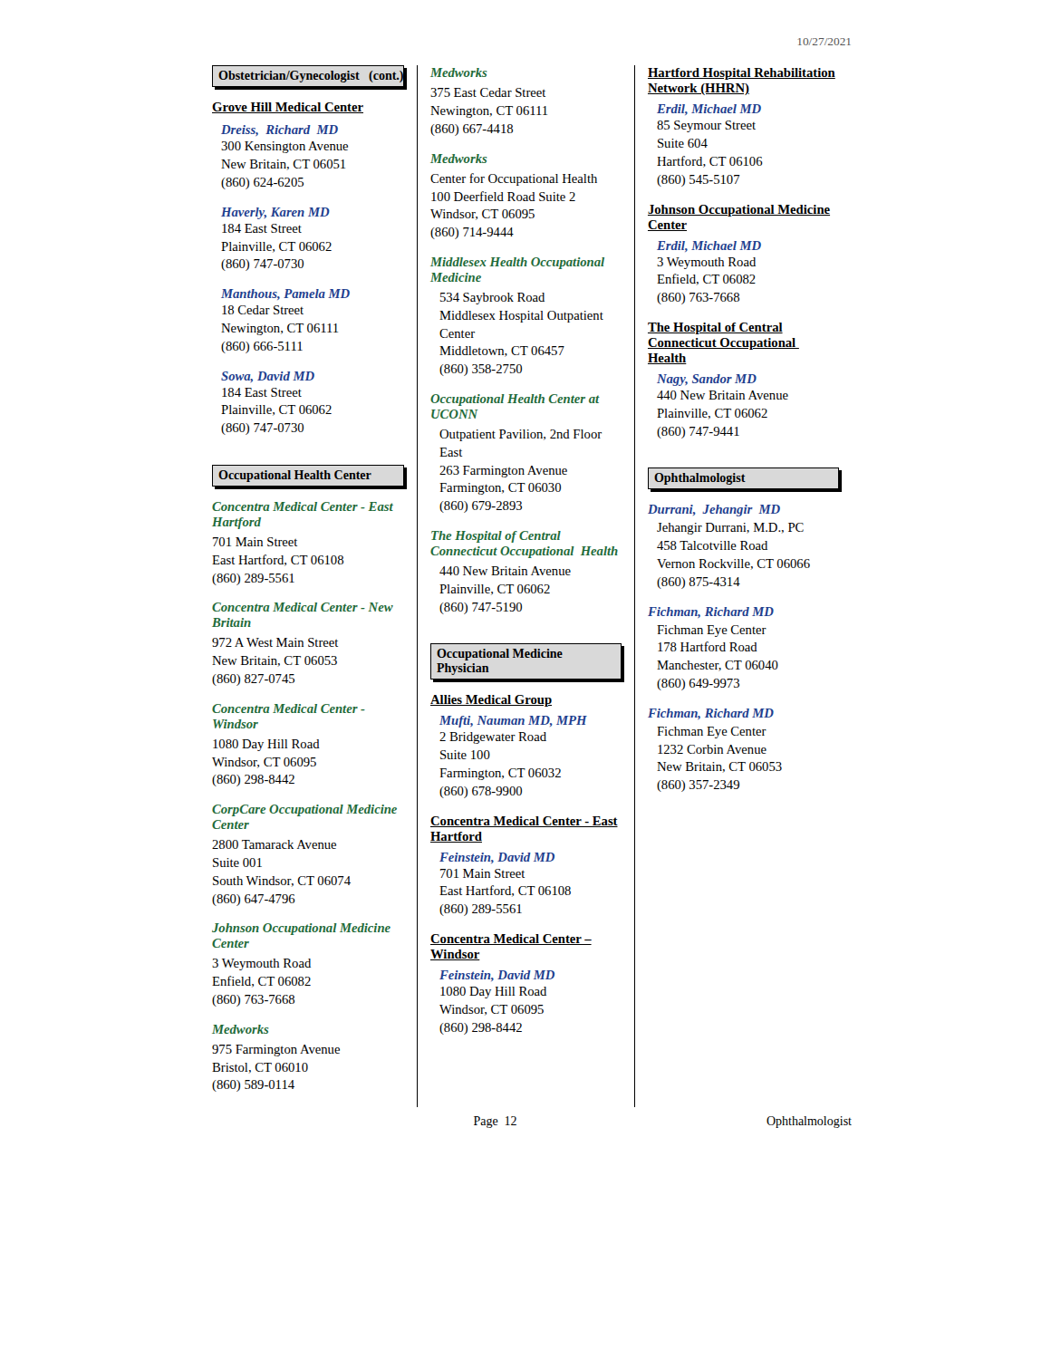10/27/2021
Obstetrician/Gynecologist (cont.)
Grove Hill Medical Center
Dreiss, Richard MD
300 Kensington Avenue
New Britain, CT 06051
(860) 624-6205
Haverly, Karen MD
184 East Street
Plainville, CT 06062
(860) 747-0730
Manthous, Pamela MD
18 Cedar Street
Newington, CT 06111
(860) 666-5111
Sowa, David MD
184 East Street
Plainville, CT 06062
(860) 747-0730
Occupational Health Center
Concentra Medical Center - East Hartford
701 Main Street
East Hartford, CT 06108
(860) 289-5561
Concentra Medical Center - New Britain
972 A West Main Street
New Britain, CT 06053
(860) 827-0745
Concentra Medical Center - Windsor
1080 Day Hill Road
Windsor, CT 06095
(860) 298-8442
CorpCare Occupational Medicine Center
2800 Tamarack Avenue
Suite 001
South Windsor, CT 06074
(860) 647-4796
Johnson Occupational Medicine Center
3 Weymouth Road
Enfield, CT 06082
(860) 763-7668
Medworks
975 Farmington Avenue
Bristol, CT 06010
(860) 589-0114
Medworks
375 East Cedar Street
Newington, CT 06111
(860) 667-4418
Medworks
Center for Occupational Health
100 Deerfield Road Suite 2
Windsor, CT 06095
(860) 714-9444
Middlesex Health Occupational Medicine
534 Saybrook Road
Middlesex Hospital Outpatient Center
Middletown, CT 06457
(860) 358-2750
Occupational Health Center at UCONN
Outpatient Pavilion, 2nd Floor East
263 Farmington Avenue
Farmington, CT 06030
(860) 679-2893
The Hospital of Central Connecticut Occupational Health
440 New Britain Avenue
Plainville, CT 06062
(860) 747-5190
Occupational Medicine Physician
Allies Medical Group
Mufti, Nauman MD, MPH
2 Bridgewater Road
Suite 100
Farmington, CT 06032
(860) 678-9900
Concentra Medical Center - East Hartford
Feinstein, David MD
701 Main Street
East Hartford, CT 06108
(860) 289-5561
Concentra Medical Center – Windsor
Feinstein, David MD
1080 Day Hill Road
Windsor, CT 06095
(860) 298-8442
Hartford Hospital Rehabilitation Network (HHRN)
Erdil, Michael MD
85 Seymour Street
Suite 604
Hartford, CT 06106
(860) 545-5107
Johnson Occupational Medicine Center
Erdil, Michael MD
3 Weymouth Road
Enfield, CT 06082
(860) 763-7668
The Hospital of Central Connecticut Occupational Health
Nagy, Sandor MD
440 New Britain Avenue
Plainville, CT 06062
(860) 747-9441
Ophthalmologist
Durrani, Jehangir MD
Jehangir Durrani, M.D., PC
458 Talcotville Road
Vernon Rockville, CT 06066
(860) 875-4314
Fichman, Richard MD
Fichman Eye Center
178 Hartford Road
Manchester, CT 06040
(860) 649-9973
Fichman, Richard MD
Fichman Eye Center
1232 Corbin Avenue
New Britain, CT 06053
(860) 357-2349
Page 12 Ophthalmologist